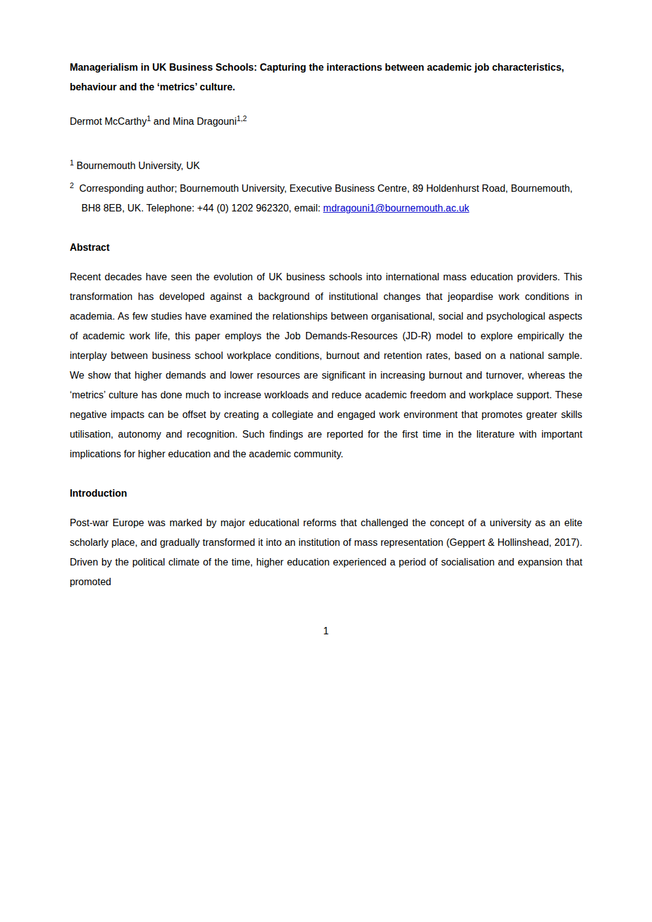Managerialism in UK Business Schools: Capturing the interactions between academic job characteristics, behaviour and the ‘metrics’ culture.
Dermot McCarthy1 and Mina Dragouni1,2
1 Bournemouth University, UK
2 Corresponding author; Bournemouth University, Executive Business Centre, 89 Holdenhurst Road, Bournemouth, BH8 8EB, UK. Telephone: +44 (0) 1202 962320, email: mdragouni1@bournemouth.ac.uk
Abstract
Recent decades have seen the evolution of UK business schools into international mass education providers. This transformation has developed against a background of institutional changes that jeopardise work conditions in academia. As few studies have examined the relationships between organisational, social and psychological aspects of academic work life, this paper employs the Job Demands-Resources (JD-R) model to explore empirically the interplay between business school workplace conditions, burnout and retention rates, based on a national sample. We show that higher demands and lower resources are significant in increasing burnout and turnover, whereas the ‘metrics’ culture has done much to increase workloads and reduce academic freedom and workplace support. These negative impacts can be offset by creating a collegiate and engaged work environment that promotes greater skills utilisation, autonomy and recognition. Such findings are reported for the first time in the literature with important implications for higher education and the academic community.
Introduction
Post-war Europe was marked by major educational reforms that challenged the concept of a university as an elite scholarly place, and gradually transformed it into an institution of mass representation (Geppert & Hollinshead, 2017). Driven by the political climate of the time, higher education experienced a period of socialisation and expansion that promoted
1